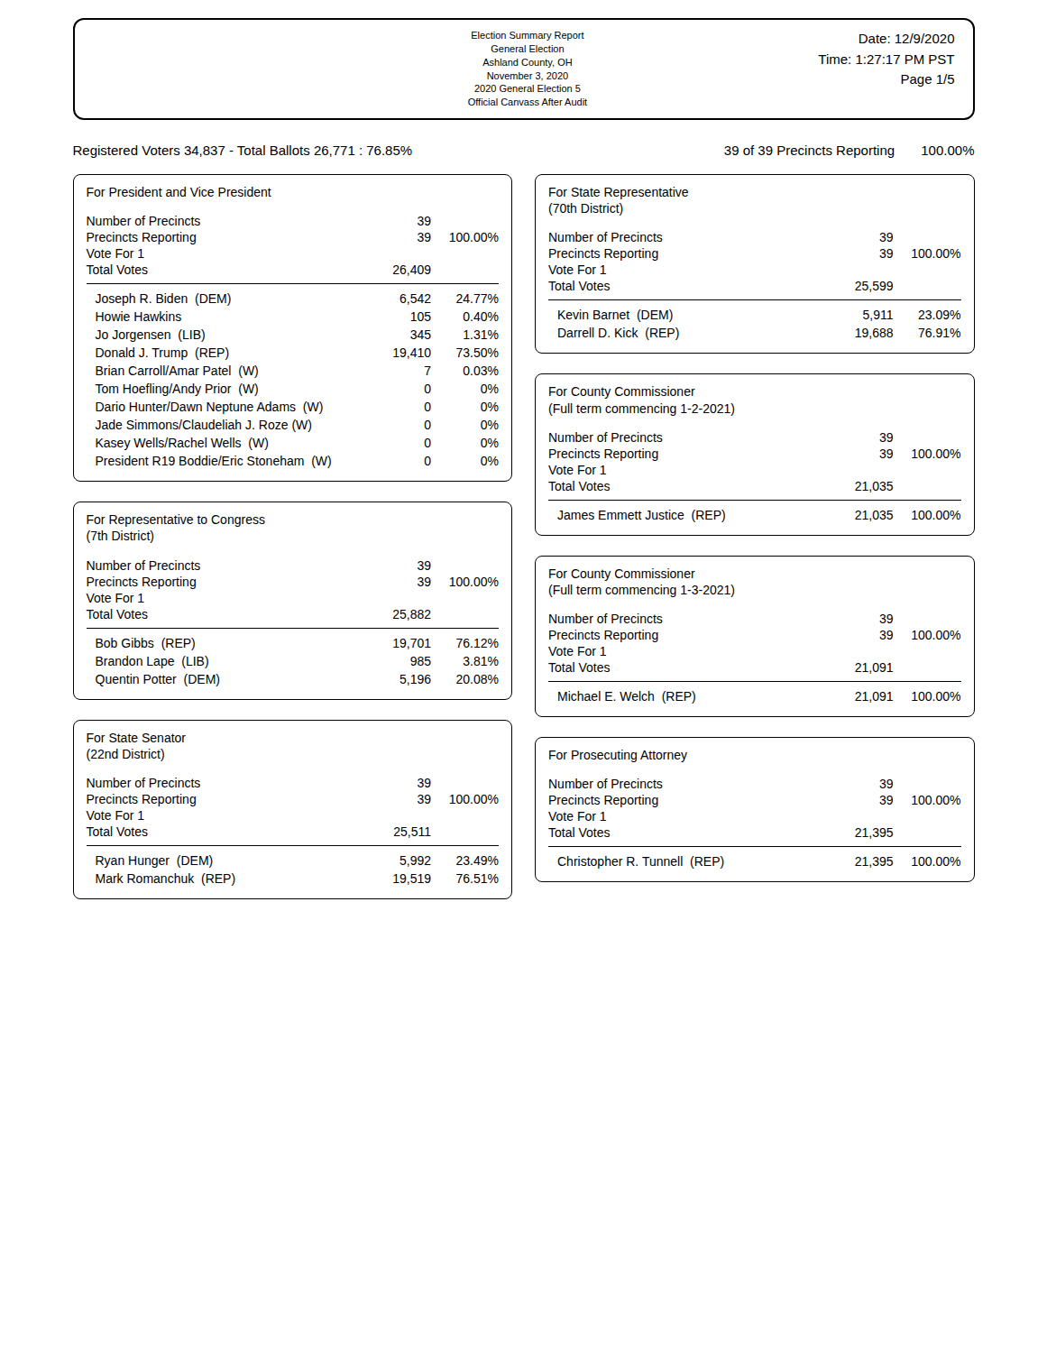Election Summary Report
General Election
Ashland County, OH
November 3, 2020
2020 General Election 5
Official Canvass After Audit
Date: 12/9/2020
Time: 1:27:17 PM PST
Page 1/5
Registered Voters 34,837 - Total Ballots 26,771 : 76.85%
39 of 39 Precincts Reporting 100.00%
For President and Vice President
| Number of Precincts | 39 | |
| Precincts Reporting | 39 | 100.00% |
| Vote For 1 | | |
| Total Votes | 26,409 | |
| Joseph R. Biden (DEM) | 6,542 | 24.77% |
| Howie Hawkins | 105 | 0.40% |
| Jo Jorgensen (LIB) | 345 | 1.31% |
| Donald J. Trump (REP) | 19,410 | 73.50% |
| Brian Carroll/Amar Patel (W) | 7 | 0.03% |
| Tom Hoefling/Andy Prior (W) | 0 | 0% |
| Dario Hunter/Dawn Neptune Adams (W) | 0 | 0% |
| Jade Simmons/Claudeliah J. Roze (W) | 0 | 0% |
| Kasey Wells/Rachel Wells (W) | 0 | 0% |
| President R19 Boddie/Eric Stoneham (W) | 0 | 0% |
For Representative to Congress
(7th District)
| Number of Precincts | 39 | |
| Precincts Reporting | 39 | 100.00% |
| Vote For 1 | | |
| Total Votes | 25,882 | |
| Bob Gibbs (REP) | 19,701 | 76.12% |
| Brandon Lape (LIB) | 985 | 3.81% |
| Quentin Potter (DEM) | 5,196 | 20.08% |
For State Senator
(22nd District)
| Number of Precincts | 39 | |
| Precincts Reporting | 39 | 100.00% |
| Vote For 1 | | |
| Total Votes | 25,511 | |
| Ryan Hunger (DEM) | 5,992 | 23.49% |
| Mark Romanchuk (REP) | 19,519 | 76.51% |
For State Representative
(70th District)
| Number of Precincts | 39 | |
| Precincts Reporting | 39 | 100.00% |
| Vote For 1 | | |
| Total Votes | 25,599 | |
| Kevin Barnet (DEM) | 5,911 | 23.09% |
| Darrell D. Kick (REP) | 19,688 | 76.91% |
For County Commissioner
(Full term commencing 1-2-2021)
| Number of Precincts | 39 | |
| Precincts Reporting | 39 | 100.00% |
| Vote For 1 | | |
| Total Votes | 21,035 | |
| James Emmett Justice (REP) | 21,035 | 100.00% |
For County Commissioner
(Full term commencing 1-3-2021)
| Number of Precincts | 39 | |
| Precincts Reporting | 39 | 100.00% |
| Vote For 1 | | |
| Total Votes | 21,091 | |
| Michael E. Welch (REP) | 21,091 | 100.00% |
For Prosecuting Attorney
| Number of Precincts | 39 | |
| Precincts Reporting | 39 | 100.00% |
| Vote For 1 | | |
| Total Votes | 21,395 | |
| Christopher R. Tunnell (REP) | 21,395 | 100.00% |